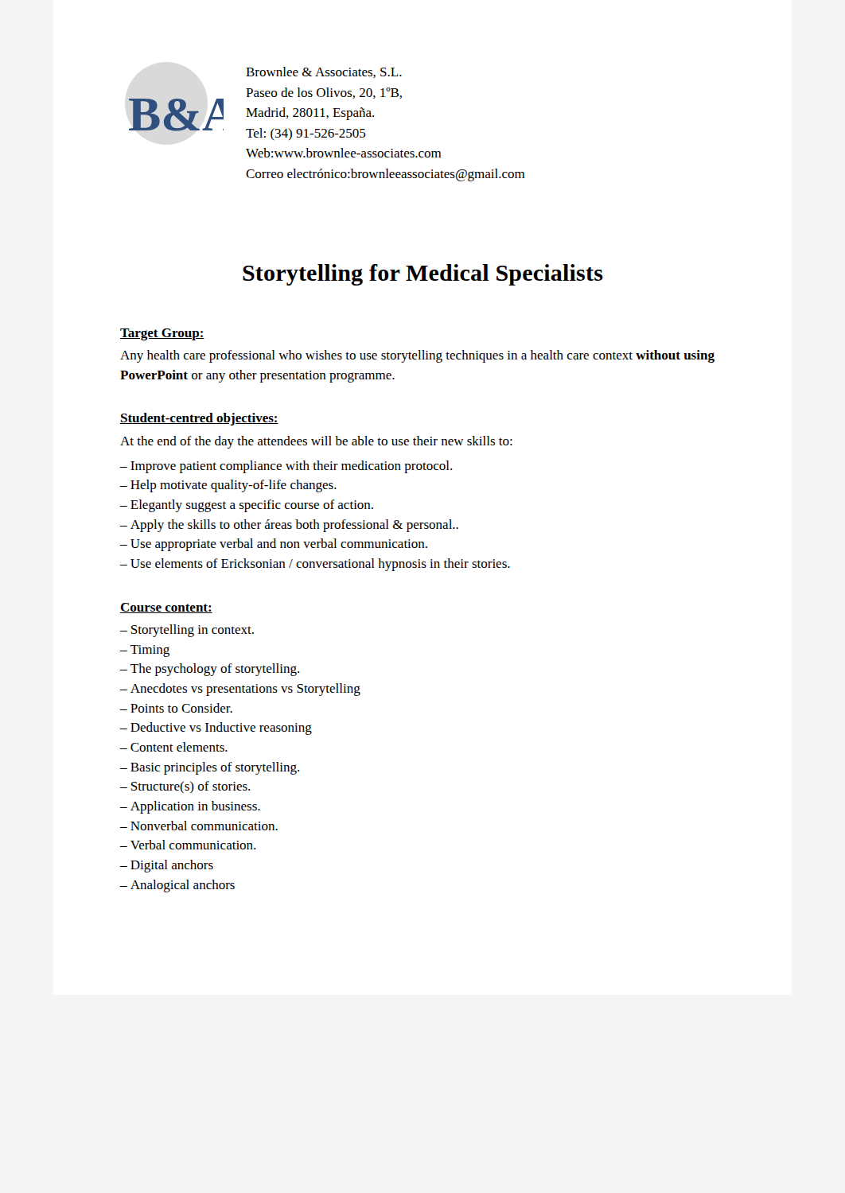B&A
Brownlee & Associates, S.L.
Paseo de los Olivos, 20, 1ºB,
Madrid, 28011, España.
Tel: (34) 91-526-2505
Web:www.brownlee-associates.com
Correo electrónico:brownleeassociates@gmail.com
Storytelling for Medical Specialists
Target Group:
Any health care professional who wishes to use storytelling techniques in a health care context without using PowerPoint or any other presentation programme.
Student-centred objectives:
At the end of the day the attendees will be able to use their new skills to:
Improve patient compliance with their medication protocol.
Help motivate quality-of-life changes.
Elegantly suggest a specific course of action.
Apply the skills to other áreas both professional & personal..
Use appropriate verbal and non verbal communication.
Use elements of Ericksonian / conversational hypnosis in their stories.
Course content:
Storytelling in context.
Timing
The psychology of storytelling.
Anecdotes vs presentations vs Storytelling
Points to Consider.
Deductive vs Inductive reasoning
Content elements.
Basic principles of storytelling.
Structure(s) of stories.
Application in business.
Nonverbal communication.
Verbal communication.
Digital anchors
Analogical anchors